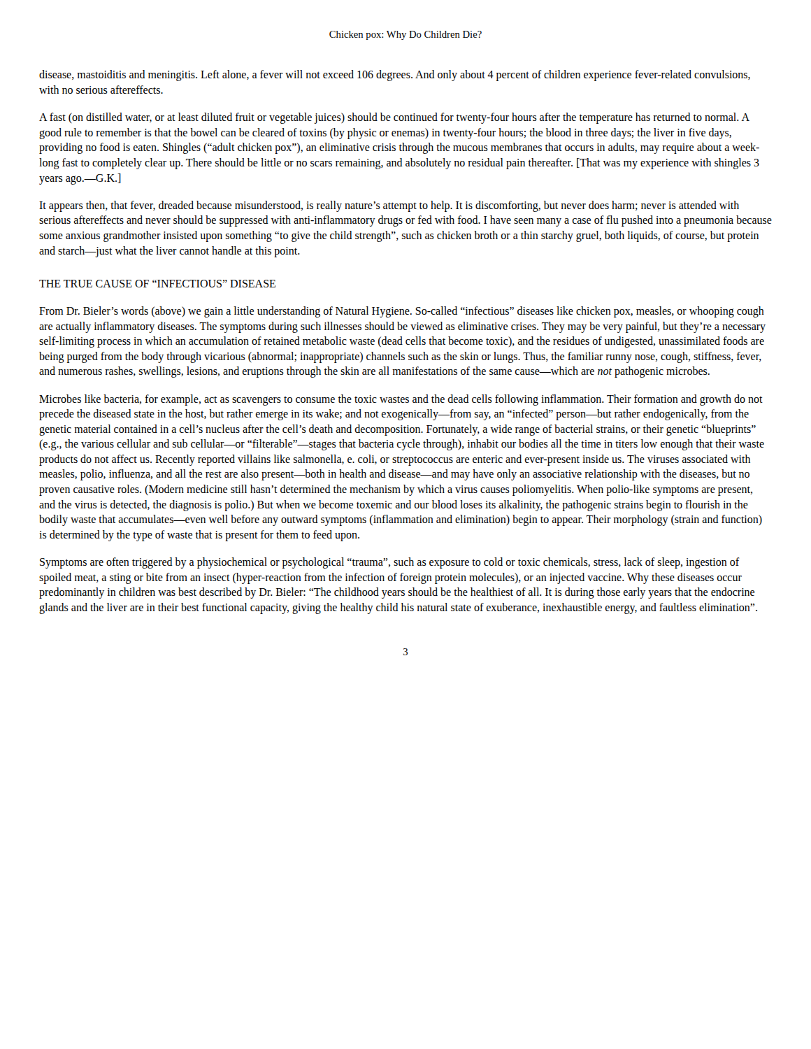Chicken pox: Why Do Children Die?
disease, mastoiditis and meningitis. Left alone, a fever will not exceed 106 degrees. And only about 4 percent of children experience fever-related convulsions, with no serious aftereffects.
A fast (on distilled water, or at least diluted fruit or vegetable juices) should be continued for twenty-four hours after the temperature has returned to normal. A good rule to remember is that the bowel can be cleared of toxins (by physic or enemas) in twenty-four hours; the blood in three days; the liver in five days, providing no food is eaten. Shingles (“adult chicken pox”), an eliminative crisis through the mucous membranes that occurs in adults, may require about a week-long fast to completely clear up. There should be little or no scars remaining, and absolutely no residual pain thereafter. [That was my experience with shingles 3 years ago.—G.K.]
It appears then, that fever, dreaded because misunderstood, is really nature’s attempt to help. It is discomforting, but never does harm; never is attended with serious aftereffects and never should be suppressed with anti-inflammatory drugs or fed with food. I have seen many a case of flu pushed into a pneumonia because some anxious grandmother insisted upon something “to give the child strength”, such as chicken broth or a thin starchy gruel, both liquids, of course, but protein and starch—just what the liver cannot handle at this point.
THE TRUE CAUSE OF “INFECTIOUS” DISEASE
From Dr. Bieler’s words (above) we gain a little understanding of Natural Hygiene. So-called “infectious” diseases like chicken pox, measles, or whooping cough are actually inflammatory diseases. The symptoms during such illnesses should be viewed as eliminative crises. They may be very painful, but they’re a necessary self-limiting process in which an accumulation of retained metabolic waste (dead cells that become toxic), and the residues of undigested, unassimilated foods are being purged from the body through vicarious (abnormal; inappropriate) channels such as the skin or lungs. Thus, the familiar runny nose, cough, stiffness, fever, and numerous rashes, swellings, lesions, and eruptions through the skin are all manifestations of the same cause—which are not pathogenic microbes.
Microbes like bacteria, for example, act as scavengers to consume the toxic wastes and the dead cells following inflammation. Their formation and growth do not precede the diseased state in the host, but rather emerge in its wake; and not exogenically—from say, an “infected” person—but rather endogenically, from the genetic material contained in a cell’s nucleus after the cell’s death and decomposition. Fortunately, a wide range of bacterial strains, or their genetic “blueprints” (e.g., the various cellular and sub cellular—or “filterable”—stages that bacteria cycle through), inhabit our bodies all the time in titers low enough that their waste products do not affect us. Recently reported villains like salmonella, e. coli, or streptococcus are enteric and ever-present inside us. The viruses associated with measles, polio, influenza, and all the rest are also present—both in health and disease—and may have only an associative relationship with the diseases, but no proven causative roles. (Modern medicine still hasn’t determined the mechanism by which a virus causes poliomyelitis. When polio-like symptoms are present, and the virus is detected, the diagnosis is polio.) But when we become toxemic and our blood loses its alkalinity, the pathogenic strains begin to flourish in the bodily waste that accumulates—even well before any outward symptoms (inflammation and elimination) begin to appear. Their morphology (strain and function) is determined by the type of waste that is present for them to feed upon.
Symptoms are often triggered by a physiochemical or psychological “trauma”, such as exposure to cold or toxic chemicals, stress, lack of sleep, ingestion of spoiled meat, a sting or bite from an insect (hyper-reaction from the infection of foreign protein molecules), or an injected vaccine. Why these diseases occur predominantly in children was best described by Dr. Bieler: “The childhood years should be the healthiest of all. It is during those early years that the endocrine glands and the liver are in their best functional capacity, giving the healthy child his natural state of exuberance, inexhaustible energy, and faultless elimination”.
3